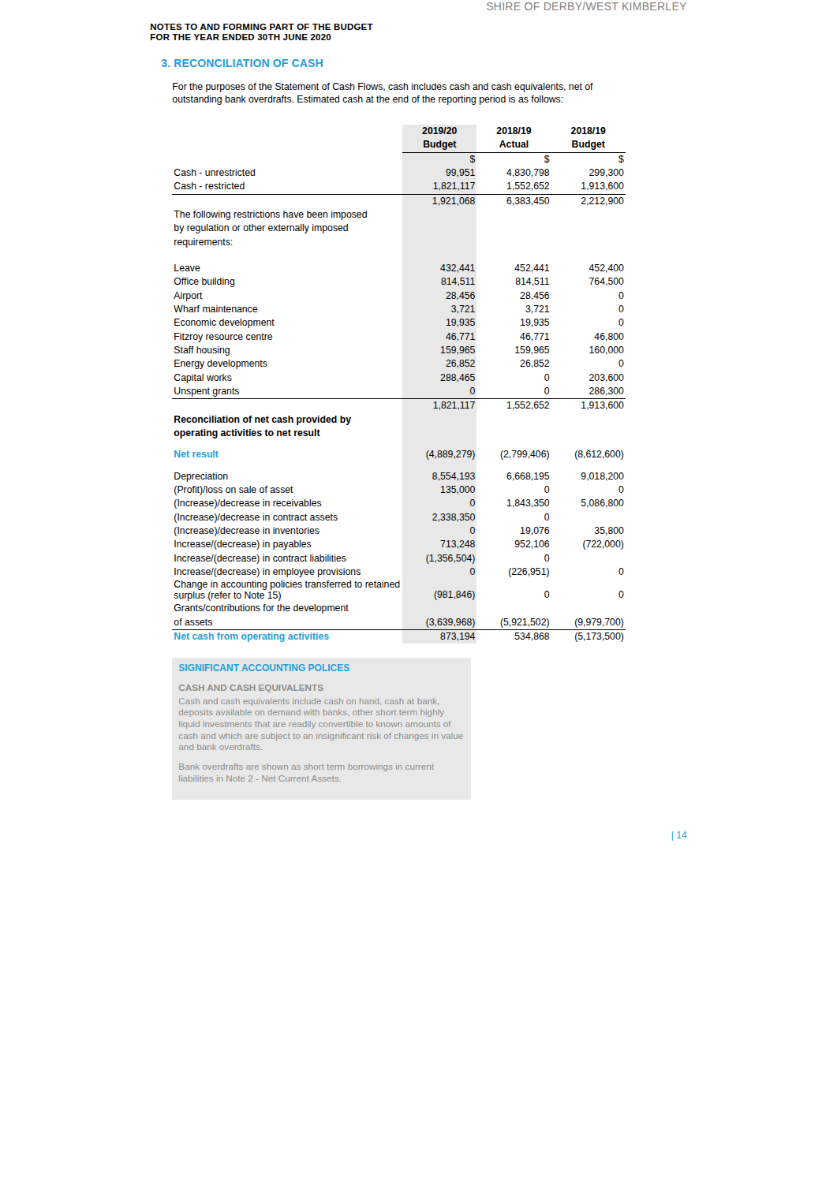SHIRE OF DERBY/WEST KIMBERLEY
NOTES TO AND FORMING PART OF THE BUDGET
FOR THE YEAR ENDED 30TH JUNE 2020
3. RECONCILIATION OF CASH
For the purposes of the Statement of Cash Flows, cash includes cash and cash equivalents, net of outstanding bank overdrafts. Estimated cash at the end of the reporting period is as follows:
| | 2019/20 | 2018/19 | 2018/19 |
| | Budget | Actual | Budget |
| | $ | $ | $ |
| Cash - unrestricted | 99,951 | 4,830,798 | 299,300 |
| Cash - restricted | 1,821,117 | 1,552,652 | 1,913,600 |
| | 1,921,068 | 6,383,450 | 2,212,900 |
| The following restrictions have been imposed | | | |
| by regulation or other externally imposed | | | |
| requirements: | | | |
| Leave | 432,441 | 452,441 | 452,400 |
| Office building | 814,511 | 814,511 | 764,500 |
| Airport | 28,456 | 28,456 | 0 |
| Wharf maintenance | 3,721 | 3,721 | 0 |
| Economic development | 19,935 | 19,935 | 0 |
| Fitzroy resource centre | 46,771 | 46,771 | 46,800 |
| Staff housing | 159,965 | 159,965 | 160,000 |
| Energy developments | 26,852 | 26,852 | 0 |
| Capital works | 288,465 | 0 | 203,600 |
| Unspent grants | 0 | 0 | 286,300 |
| | 1,821,117 | 1,552,652 | 1,913,600 |
| Reconciliation of net cash provided by | | | |
| operating activities to net result | | | |
| Net result | (4,889,279) | (2,799,406) | (8,612,600) |
| Depreciation | 8,554,193 | 6,668,195 | 9,018,200 |
| (Profit)/loss on sale of asset | 135,000 | 0 | 0 |
| (Increase)/decrease in receivables | 0 | 1,843,350 | 5,086,800 |
| (Increase)/decrease in contract assets | 2,338,350 | 0 | |
| (Increase)/decrease in inventories | 0 | 19,076 | 35,800 |
| Increase/(decrease) in payables | 713,248 | 952,106 | (722,000) |
| Increase/(decrease) in contract liabilities | (1,356,504) | 0 | |
| Increase/(decrease) in employee provisions | 0 | (226,951) | 0 |
| Change in accounting policies transferred to retained surplus (refer to Note 15) | (981,846) | 0 | 0 |
| Grants/contributions for the development | | | |
| of assets | (3,639,968) | (5,921,502) | (9,979,700) |
| Net cash from operating activities | 873,194 | 534,868 | (5,173,500) |
SIGNIFICANT ACCOUNTING POLICES
CASH AND CASH EQUIVALENTS
Cash and cash equivalents include cash on hand, cash at bank, deposits available on demand with banks, other short term highly liquid investments that are readily convertible to known amounts of cash and which are subject to an insignificant risk of changes in value and bank overdrafts.
Bank overdrafts are shown as short term borrowings in current liabilities in Note 2 - Net Current Assets.
| 14